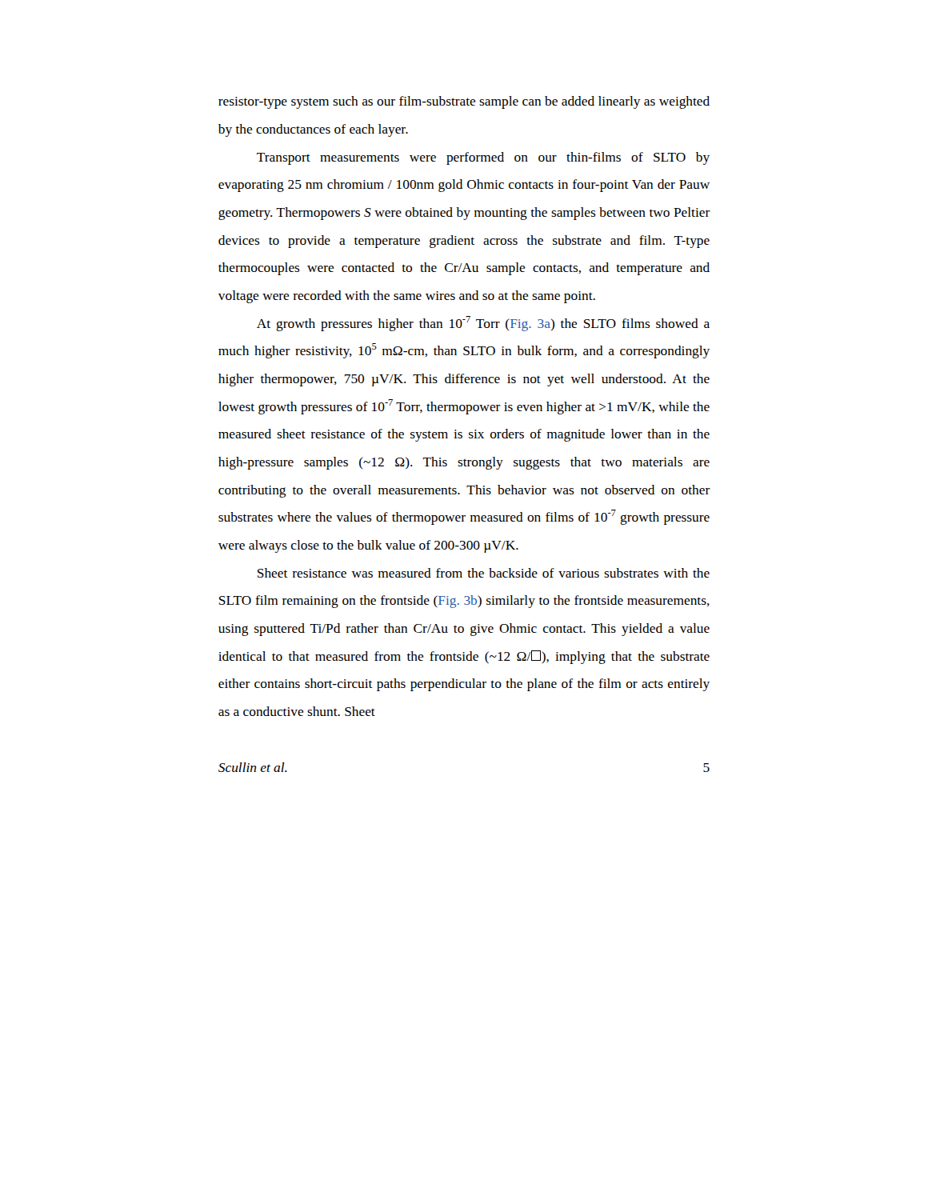resistor-type system such as our film-substrate sample can be added linearly as weighted by the conductances of each layer.
Transport measurements were performed on our thin-films of SLTO by evaporating 25 nm chromium / 100nm gold Ohmic contacts in four-point Van der Pauw geometry. Thermopowers S were obtained by mounting the samples between two Peltier devices to provide a temperature gradient across the substrate and film. T-type thermocouples were contacted to the Cr/Au sample contacts, and temperature and voltage were recorded with the same wires and so at the same point.
At growth pressures higher than 10-7 Torr (Fig. 3a) the SLTO films showed a much higher resistivity, 105 mΩ-cm, than SLTO in bulk form, and a correspondingly higher thermopower, 750 µV/K. This difference is not yet well understood. At the lowest growth pressures of 10-7 Torr, thermopower is even higher at >1 mV/K, while the measured sheet resistance of the system is six orders of magnitude lower than in the high-pressure samples (~12 Ω). This strongly suggests that two materials are contributing to the overall measurements. This behavior was not observed on other substrates where the values of thermopower measured on films of 10-7 growth pressure were always close to the bulk value of 200-300 µV/K.
Sheet resistance was measured from the backside of various substrates with the SLTO film remaining on the frontside (Fig. 3b) similarly to the frontside measurements, using sputtered Ti/Pd rather than Cr/Au to give Ohmic contact. This yielded a value identical to that measured from the frontside (~12 Ω/ ), implying that the substrate either contains short-circuit paths perpendicular to the plane of the film or acts entirely as a conductive shunt. Sheet
Scullin et al. 5